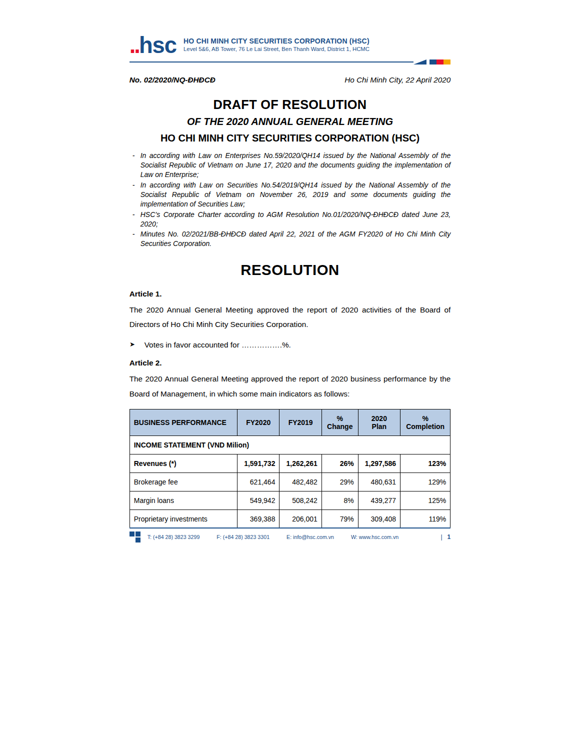.. hsc
HO CHI MINH CITY SECURITIES CORPORATION (HSC)
Level 5&6, AB Tower, 76 Le Lai Street, Ben Thanh Ward, District 1, HCMC
No. 02/2020/NQ-ĐHĐCĐ
Ho Chi Minh City, 22 April 2020
DRAFT OF RESOLUTION
OF THE 2020 ANNUAL GENERAL MEETING
HO CHI MINH CITY SECURITIES CORPORATION (HSC)
In according with Law on Enterprises No.59/2020/QH14 issued by the National Assembly of the Socialist Republic of Vietnam on June 17, 2020 and the documents guiding the implementation of Law on Enterprise;
In according with Law on Securities No.54/2019/QH14 issued by the National Assembly of the Socialist Republic of Vietnam on November 26, 2019 and some documents guiding the implementation of Securities Law;
HSC’s Corporate Charter according to AGM Resolution No.01/2020/NQ-ĐHĐCĐ dated June 23, 2020;
Minutes No. 02/2021/BB-ĐHĐCĐ dated April 22, 2021 of the AGM FY2020 of Ho Chi Minh City Securities Corporation.
RESOLUTION
Article 1.
The 2020 Annual General Meeting approved the report of 2020 activities of the Board of Directors of Ho Chi Minh City Securities Corporation.
Votes in favor accounted for …………….%.
Article 2.
The 2020 Annual General Meeting approved the report of 2020 business performance by the Board of Management, in which some main indicators as follows:
| BUSINESS PERFORMANCE | FY2020 | FY2019 | % Change | 2020 Plan | % Completion |
| --- | --- | --- | --- | --- | --- |
| INCOME STATEMENT (VND Milion) |
| Revenues (*) | 1,591,732 | 1,262,261 | 26% | 1,297,586 | 123% |
| Brokerage fee | 621,464 | 482,482 | 29% | 480,631 | 129% |
| Margin loans | 549,942 | 508,242 | 8% | 439,277 | 125% |
| Proprietary investments | 369,388 | 206,001 | 79% | 309,408 | 119% |
T: (+84 28) 3823 3299 F: (+84 28) 3823 3301 E: info@hsc.com.vn W: www.hsc.com.vn
|1